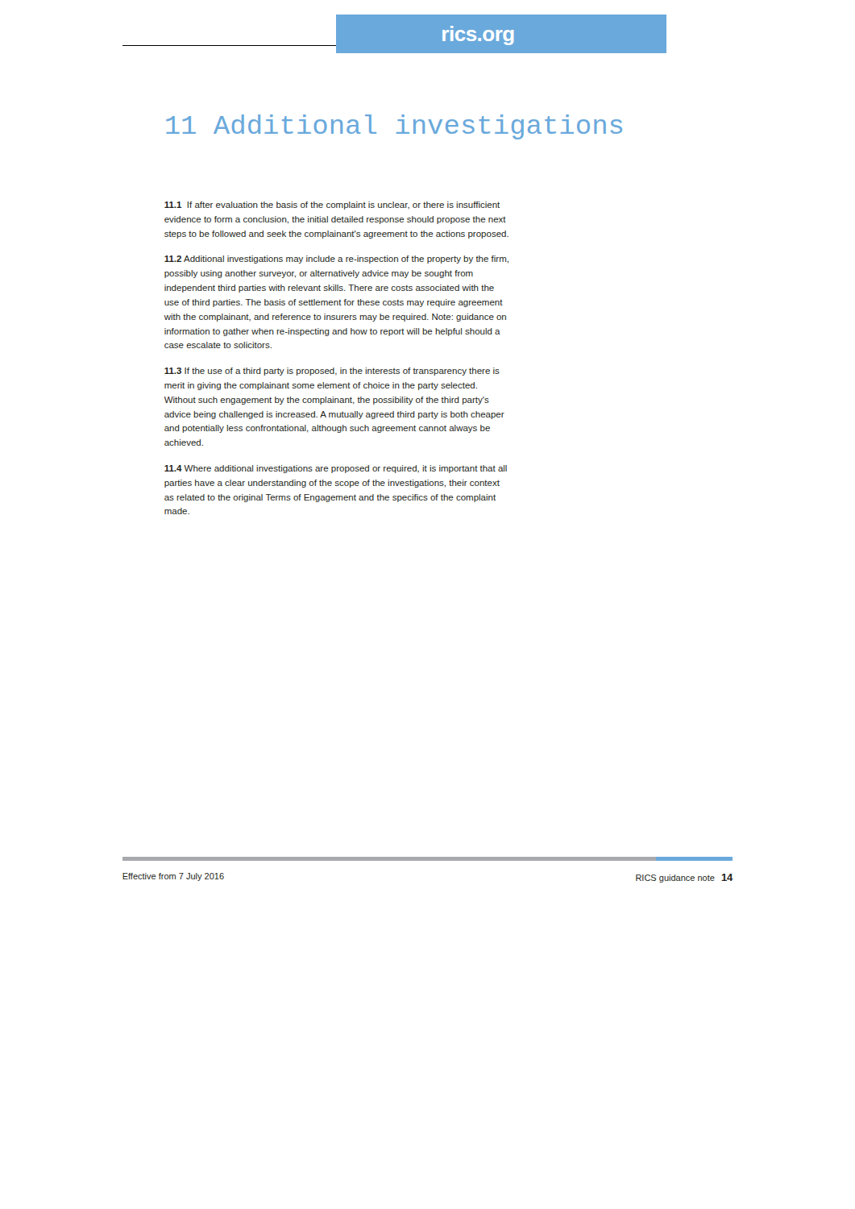rics.org
11 Additional investigations
11.1 If after evaluation the basis of the complaint is unclear, or there is insufficient evidence to form a conclusion, the initial detailed response should propose the next steps to be followed and seek the complainant's agreement to the actions proposed.
11.2 Additional investigations may include a re-inspection of the property by the firm, possibly using another surveyor, or alternatively advice may be sought from independent third parties with relevant skills. There are costs associated with the use of third parties. The basis of settlement for these costs may require agreement with the complainant, and reference to insurers may be required. Note: guidance on information to gather when re-inspecting and how to report will be helpful should a case escalate to solicitors.
11.3 If the use of a third party is proposed, in the interests of transparency there is merit in giving the complainant some element of choice in the party selected. Without such engagement by the complainant, the possibility of the third party's advice being challenged is increased. A mutually agreed third party is both cheaper and potentially less confrontational, although such agreement cannot always be achieved.
11.4 Where additional investigations are proposed or required, it is important that all parties have a clear understanding of the scope of the investigations, their context as related to the original Terms of Engagement and the specifics of the complaint made.
Effective from 7 July 2016
RICS guidance note 14